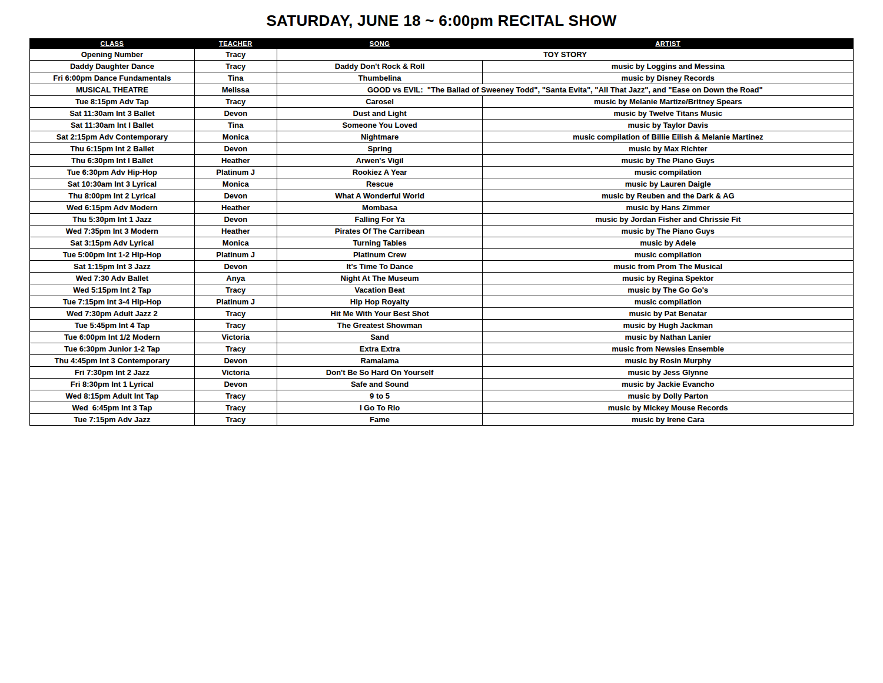SATURDAY, JUNE 18 ~ 6:00pm RECITAL SHOW
| CLASS | TEACHER | SONG | ARTIST |
| --- | --- | --- | --- |
| Opening Number | Tracy | TOY STORY |
| Daddy Daughter Dance | Tracy | Daddy Don't Rock & Roll | music by Loggins and Messina |
| Fri 6:00pm Dance Fundamentals | Tina | Thumbelina | music by Disney Records |
| MUSICAL THEATRE | Melissa | GOOD vs EVIL: "The Ballad of Sweeney Todd", "Santa Evita", "All That Jazz", and "Ease on Down the Road" |
| Tue 8:15pm Adv Tap | Tracy | Carosel | music by Melanie Martize/Britney Spears |
| Sat 11:30am Int 3 Ballet | Devon | Dust and Light | music by Twelve Titans Music |
| Sat 11:30am Int I Ballet | Tina | Someone You Loved | music by Taylor Davis |
| Sat 2:15pm Adv Contemporary | Monica | Nightmare | music compilation of Billie Eilish & Melanie Martinez |
| Thu 6:15pm Int 2 Ballet | Devon | Spring | music by Max Richter |
| Thu 6:30pm Int I Ballet | Heather | Arwen's Vigil | music by The Piano Guys |
| Tue 6:30pm Adv Hip-Hop | Platinum J | Rookiez A Year | music compilation |
| Sat 10:30am Int 3 Lyrical | Monica | Rescue | music by Lauren Daigle |
| Thu 8:00pm Int 2 Lyrical | Devon | What A Wonderful World | music by Reuben and the Dark & AG |
| Wed 6:15pm Adv Modern | Heather | Mombasa | music by Hans Zimmer |
| Thu 5:30pm Int 1 Jazz | Devon | Falling For Ya | music by Jordan Fisher and Chrissie Fit |
| Wed 7:35pm Int 3 Modern | Heather | Pirates Of The Carribean | music by The Piano Guys |
| Sat 3:15pm Adv Lyrical | Monica | Turning Tables | music by Adele |
| Tue 5:00pm Int 1-2 Hip-Hop | Platinum J | Platinum Crew | music compilation |
| Sat 1:15pm Int 3 Jazz | Devon | It's Time To Dance | music from Prom The Musical |
| Wed 7:30 Adv Ballet | Anya | Night At The Museum | music by Regina Spektor |
| Wed 5:15pm Int 2 Tap | Tracy | Vacation Beat | music by The Go Go's |
| Tue 7:15pm Int 3-4 Hip-Hop | Platinum J | Hip Hop Royalty | music compilation |
| Wed 7:30pm Adult Jazz 2 | Tracy | Hit Me With Your Best Shot | music by Pat Benatar |
| Tue 5:45pm Int 4 Tap | Tracy | The Greatest Showman | music by Hugh Jackman |
| Tue 6:00pm Int 1/2 Modern | Victoria | Sand | music by Nathan Lanier |
| Tue 6:30pm Junior 1-2 Tap | Tracy | Extra Extra | music from Newsies Ensemble |
| Thu 4:45pm Int 3 Contemporary | Devon | Ramalama | music by Rosin Murphy |
| Fri 7:30pm Int 2 Jazz | Victoria | Don't Be So Hard On Yourself | music by Jess Glynne |
| Fri 8:30pm Int 1 Lyrical | Devon | Safe and Sound | music by Jackie Evancho |
| Wed 8:15pm Adult Int Tap | Tracy | 9 to 5 | music by Dolly Parton |
| Wed 6:45pm Int 3 Tap | Tracy | I Go To Rio | music by Mickey Mouse Records |
| Tue 7:15pm Adv Jazz | Tracy | Fame | music by Irene Cara |